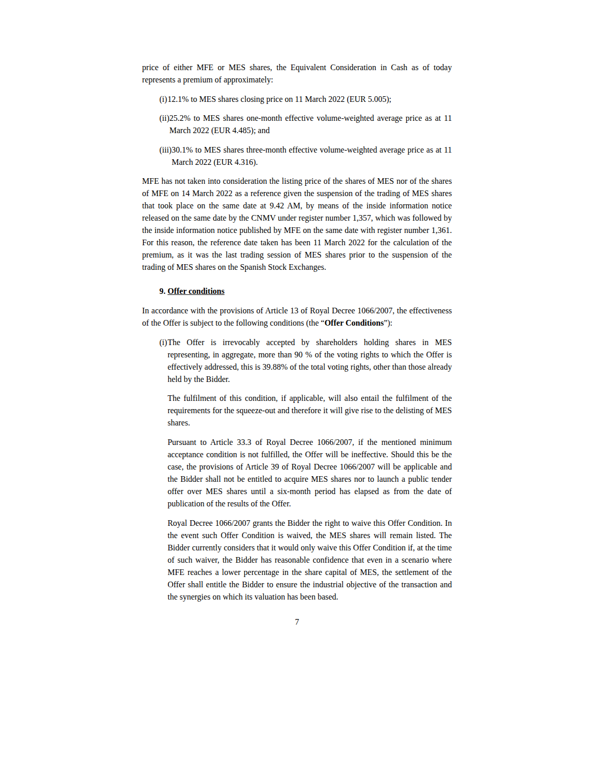price of either MFE or MES shares, the Equivalent Consideration in Cash as of today represents a premium of approximately:
(i)
12.1% to MES shares closing price on 11 March 2022 (EUR 5.005);
(ii)
25.2% to MES shares one-month effective volume-weighted average price as at 11 March 2022 (EUR 4.485); and
(iii)
30.1% to MES shares three-month effective volume-weighted average price as at 11 March 2022 (EUR 4.316).
MFE has not taken into consideration the listing price of the shares of MES nor of the shares of MFE on 14 March 2022 as a reference given the suspension of the trading of MES shares that took place on the same date at 9.42 AM, by means of the inside information notice released on the same date by the CNMV under register number 1,357, which was followed by the inside information notice published by MFE on the same date with register number 1,361. For this reason, the reference date taken has been 11 March 2022 for the calculation of the premium, as it was the last trading session of MES shares prior to the suspension of the trading of MES shares on the Spanish Stock Exchanges.
9.
Offer conditions
In accordance with the provisions of Article 13 of Royal Decree 1066/2007, the effectiveness of the Offer is subject to the following conditions (the “Offer Conditions”):
(i)
The Offer is irrevocably accepted by shareholders holding shares in MES representing, in aggregate, more than 90 % of the voting rights to which the Offer is effectively addressed, this is 39.88% of the total voting rights, other than those already held by the Bidder.
The fulfilment of this condition, if applicable, will also entail the fulfilment of the requirements for the squeeze-out and therefore it will give rise to the delisting of MES shares.
Pursuant to Article 33.3 of Royal Decree 1066/2007, if the mentioned minimum acceptance condition is not fulfilled, the Offer will be ineffective. Should this be the case, the provisions of Article 39 of Royal Decree 1066/2007 will be applicable and the Bidder shall not be entitled to acquire MES shares nor to launch a public tender offer over MES shares until a six-month period has elapsed as from the date of publication of the results of the Offer.
Royal Decree 1066/2007 grants the Bidder the right to waive this Offer Condition. In the event such Offer Condition is waived, the MES shares will remain listed. The Bidder currently considers that it would only waive this Offer Condition if, at the time of such waiver, the Bidder has reasonable confidence that even in a scenario where MFE reaches a lower percentage in the share capital of MES, the settlement of the Offer shall entitle the Bidder to ensure the industrial objective of the transaction and the synergies on which its valuation has been based.
7